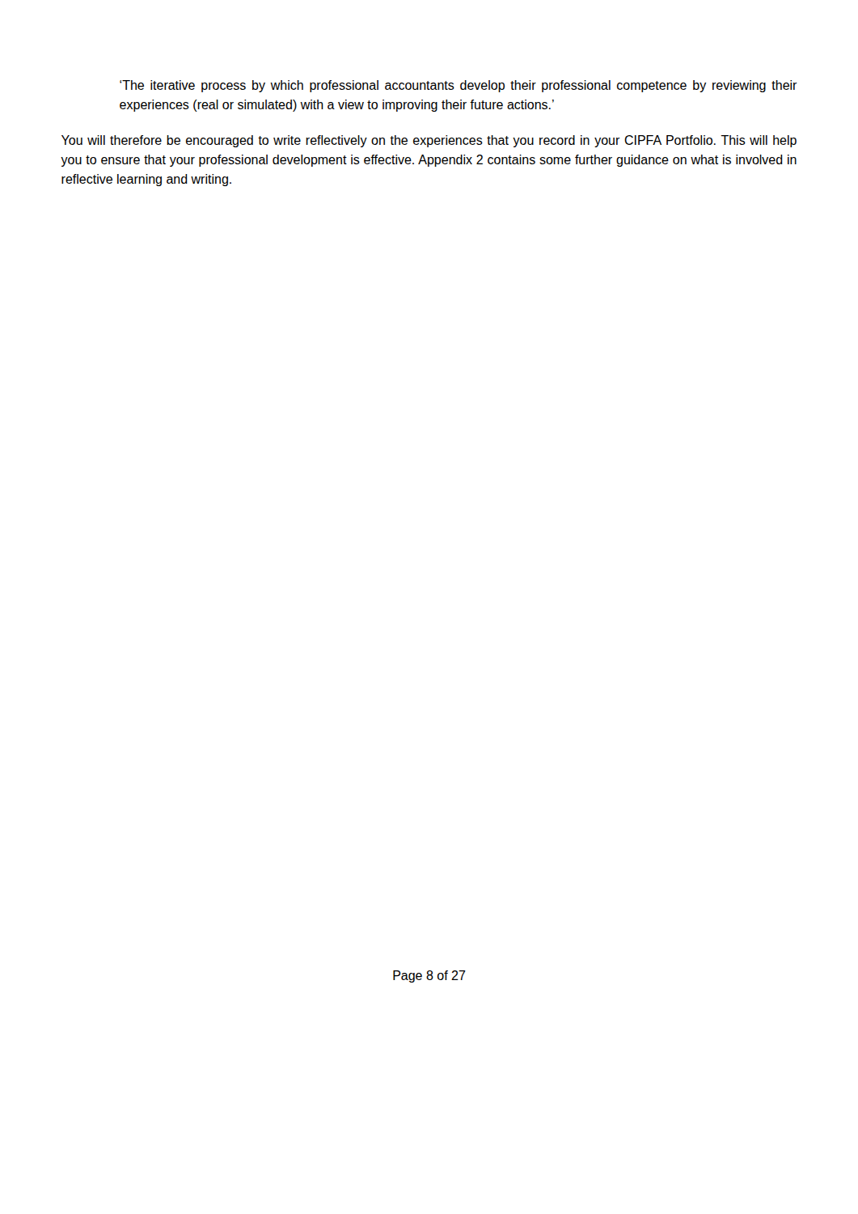‘The iterative process by which professional accountants develop their professional competence by reviewing their experiences (real or simulated) with a view to improving their future actions.’
You will therefore be encouraged to write reflectively on the experiences that you record in your CIPFA Portfolio. This will help you to ensure that your professional development is effective. Appendix 2 contains some further guidance on what is involved in reflective learning and writing.
Page 8 of 27